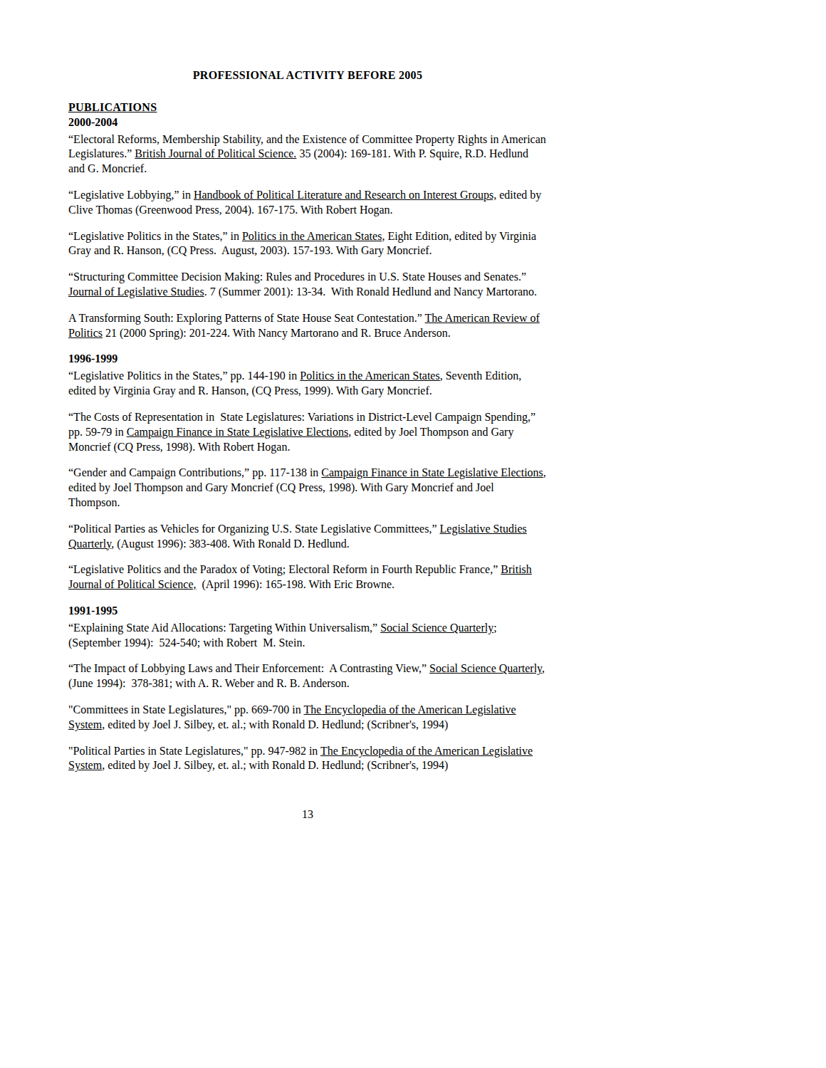PROFESSIONAL ACTIVITY BEFORE 2005
PUBLICATIONS
2000-2004
“Electoral Reforms, Membership Stability, and the Existence of Committee Property Rights in American Legislatures.” British Journal of Political Science. 35 (2004): 169-181. With P. Squire, R.D. Hedlund and G. Moncrief.
“Legislative Lobbying,” in Handbook of Political Literature and Research on Interest Groups, edited by Clive Thomas (Greenwood Press, 2004). 167-175. With Robert Hogan.
“Legislative Politics in the States,” in Politics in the American States, Eight Edition, edited by Virginia Gray and R. Hanson, (CQ Press. August, 2003). 157-193. With Gary Moncrief.
“Structuring Committee Decision Making: Rules and Procedures in U.S. State Houses and Senates.” Journal of Legislative Studies. 7 (Summer 2001): 13-34. With Ronald Hedlund and Nancy Martorano.
A Transforming South: Exploring Patterns of State House Seat Contestation.” The American Review of Politics 21 (2000 Spring): 201-224. With Nancy Martorano and R. Bruce Anderson.
1996-1999
“Legislative Politics in the States,” pp. 144-190 in Politics in the American States, Seventh Edition, edited by Virginia Gray and R. Hanson, (CQ Press, 1999). With Gary Moncrief.
“The Costs of Representation in State Legislatures: Variations in District-Level Campaign Spending,” pp. 59-79 in Campaign Finance in State Legislative Elections, edited by Joel Thompson and Gary Moncrief (CQ Press, 1998). With Robert Hogan.
“Gender and Campaign Contributions,” pp. 117-138 in Campaign Finance in State Legislative Elections, edited by Joel Thompson and Gary Moncrief (CQ Press, 1998). With Gary Moncrief and Joel Thompson.
“Political Parties as Vehicles for Organizing U.S. State Legislative Committees,” Legislative Studies Quarterly, (August 1996): 383-408. With Ronald D. Hedlund.
“Legislative Politics and the Paradox of Voting; Electoral Reform in Fourth Republic France,” British Journal of Political Science, (April 1996): 165-198. With Eric Browne.
1991-1995
“Explaining State Aid Allocations: Targeting Within Universalism,” Social Science Quarterly; (September 1994): 524-540; with Robert M. Stein.
“The Impact of Lobbying Laws and Their Enforcement: A Contrasting View,” Social Science Quarterly, (June 1994): 378-381; with A. R. Weber and R. B. Anderson.
"Committees in State Legislatures," pp. 669-700 in The Encyclopedia of the American Legislative System, edited by Joel J. Silbey, et. al.; with Ronald D. Hedlund; (Scribner's, 1994)
"Political Parties in State Legislatures," pp. 947-982 in The Encyclopedia of the American Legislative System, edited by Joel J. Silbey, et. al.; with Ronald D. Hedlund; (Scribner's, 1994)
13